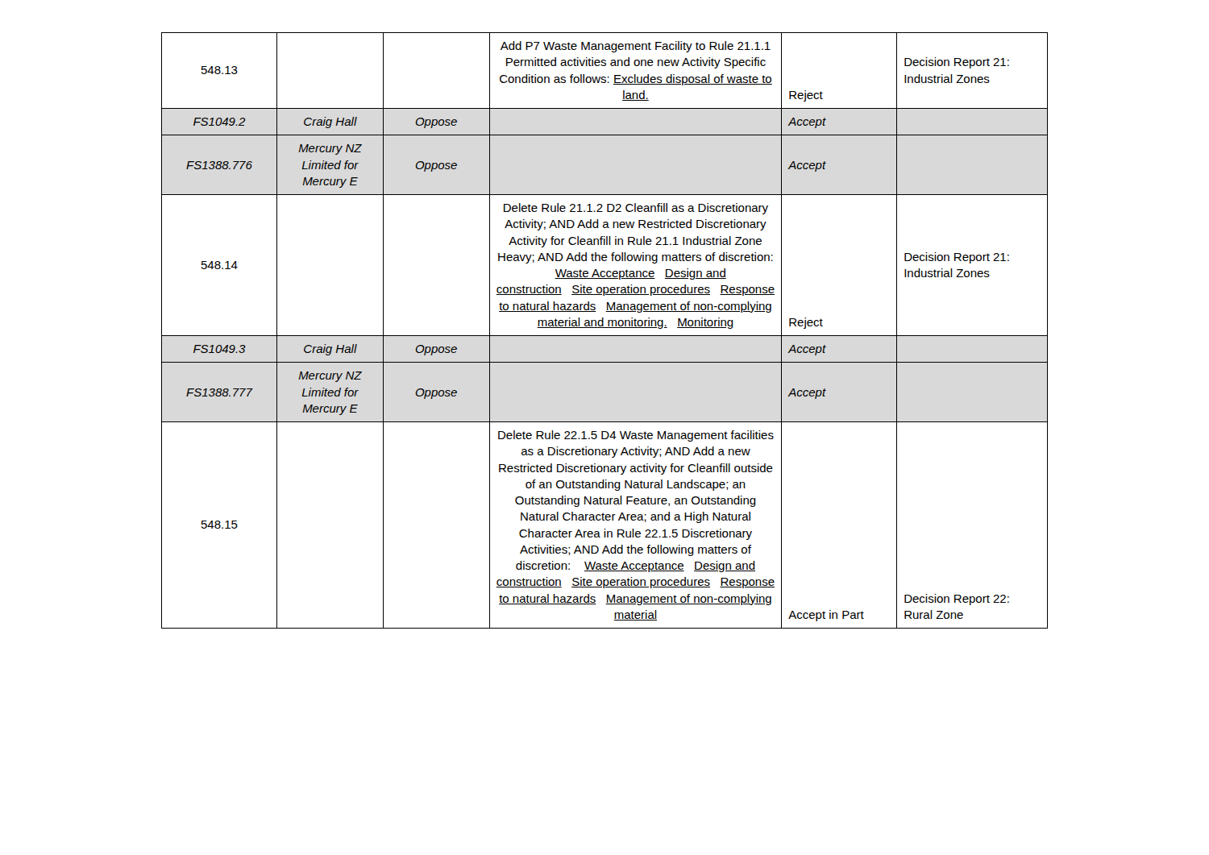| 548.13 | | | Add P7 Waste Management Facility to Rule 21.1.1 Permitted activities and one new Activity Specific Condition as follows: Excludes disposal of waste to land. | Reject | Decision Report 21: Industrial Zones |
| FS1049.2 | Craig Hall | Oppose | | Accept | |
| FS1388.776 | Mercury NZ Limited for Mercury E | Oppose | | Accept | |
| 548.14 | | | Delete Rule 21.1.2 D2 Cleanfill as a Discretionary Activity; AND Add a new Restricted Discretionary Activity for Cleanfill in Rule 21.1 Industrial Zone Heavy; AND Add the following matters of discretion: Waste Acceptance Design and construction Site operation procedures Response to natural hazards Management of non-complying material and monitoring. Monitoring | Reject | Decision Report 21: Industrial Zones |
| FS1049.3 | Craig Hall | Oppose | | Accept | |
| FS1388.777 | Mercury NZ Limited for Mercury E | Oppose | | Accept | |
| 548.15 | | | Delete Rule 22.1.5 D4 Waste Management facilities as a Discretionary Activity; AND Add a new Restricted Discretionary activity for Cleanfill outside of an Outstanding Natural Landscape; an Outstanding Natural Feature, an Outstanding Natural Character Area; and a High Natural Character Area in Rule 22.1.5 Discretionary Activities; AND Add the following matters of discretion: Waste Acceptance Design and construction Site operation procedures Response to natural hazards Management of non-complying material | Accept in Part | Decision Report 22: Rural Zone |